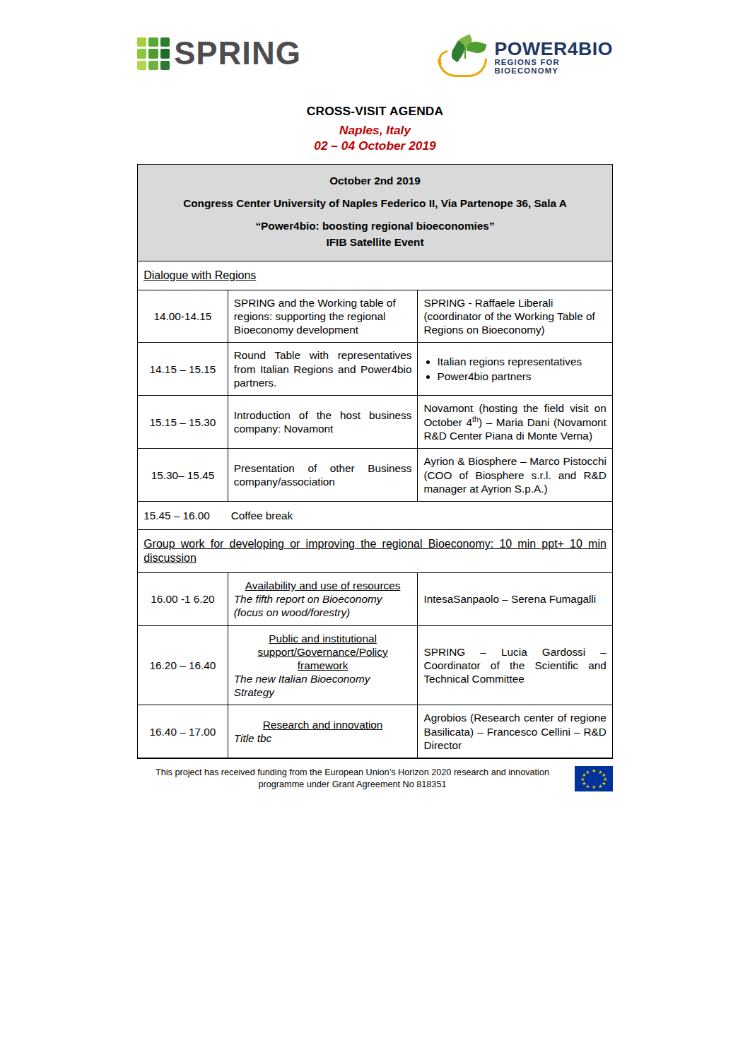SPRING
POWER4BIO
REGIONS FOR
BIOECONOMY
CROSS-VISIT AGENDA
Naples, Italy
02 – 04 October 2019
| October 2nd 2019 Congress Center University of Naples Federico II, Via Partenope 36, Sala A “Power4bio: boosting regional bioeconomies” IFIB Satellite Event |
| Dialogue with Regions |
| 14.00-14.15 | SPRING and the Working table of regions: supporting the regional Bioeconomy development | SPRING - Raffaele Liberali (coordinator of the Working Table of Regions on Bioeconomy) |
| 14.15 – 15.15 | Round Table with representatives from Italian Regions and Power4bio partners. | Italian regions representatives Power4bio partners |
| 15.15 – 15.30 | Introduction of the host business company: Novamont | Novamont (hosting the field visit on October 4 th ) – Maria Dani (Novamont R&D Center Piana di Monte Verna) |
| 15.30– 15.45 | Presentation of other Business company/association | Ayrion & Biosphere – Marco Pistocchi (COO of Biosphere s.r.l. and R&D manager at Ayrion S.p.A.) |
| 15.45 – 16.00 Coffee break |
| Group work for developing or improving the regional Bioeconomy: 10 min ppt+ 10 min discussion |
| 16.00 -1 6.20 | Availability and use of resources The fifth report on Bioeconomy (focus on wood/forestry) | IntesaSanpaolo – Serena Fumagalli |
| 16.20 – 16.40 | Public and institutional support/Governance/Policy framework The new Italian Bioeconomy Strategy | SPRING – Lucia Gardossi – Coordinator of the Scientific and Technical Committee |
| 16.40 – 17.00 | Research and innovation Title tbc | Agrobios (Research center of regione Basilicata) – Francesco Cellini – R&D Director |
This project has received funding from the European Union’s Horizon 2020 research and innovation
programme under Grant Agreement No 818351
★ ★ ★ ★ ★ ★ ★ ★ ★ ★ ★ ★